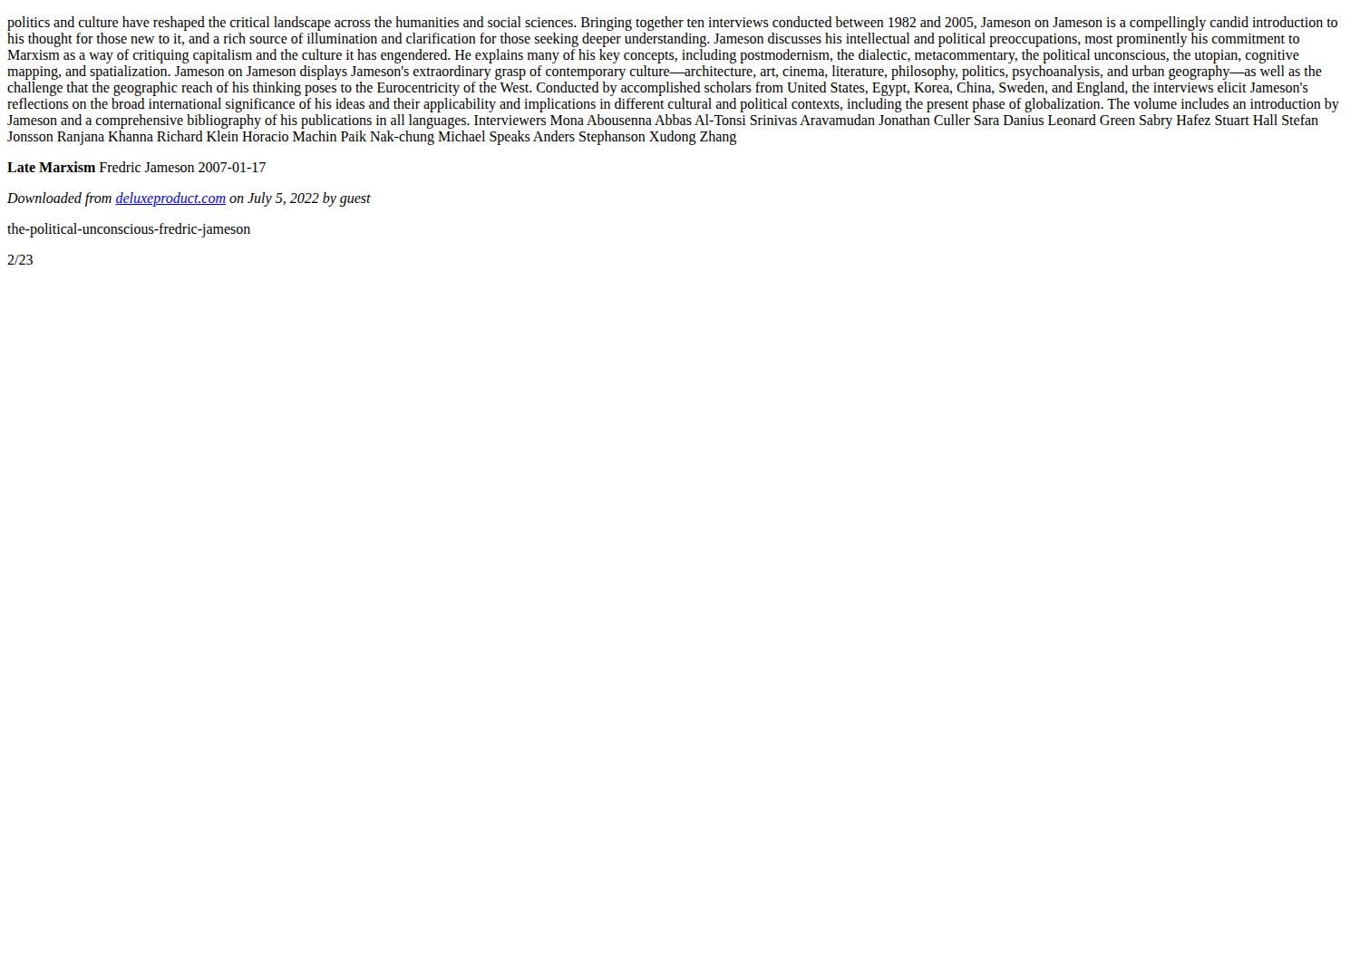politics and culture have reshaped the critical landscape across the humanities and social sciences. Bringing together ten interviews conducted between 1982 and 2005, Jameson on Jameson is a compellingly candid introduction to his thought for those new to it, and a rich source of illumination and clarification for those seeking deeper understanding. Jameson discusses his intellectual and political preoccupations, most prominently his commitment to Marxism as a way of critiquing capitalism and the culture it has engendered. He explains many of his key concepts, including postmodernism, the dialectic, metacommentary, the political unconscious, the utopian, cognitive mapping, and spatialization. Jameson on Jameson displays Jameson's extraordinary grasp of contemporary culture—architecture, art, cinema, literature, philosophy, politics, psychoanalysis, and urban geography—as well as the challenge that the geographic reach of his thinking poses to the Eurocentricity of the West. Conducted by accomplished scholars from United States, Egypt, Korea, China, Sweden, and England, the interviews elicit Jameson's reflections on the broad international significance of his ideas and their applicability and implications in different cultural and political contexts, including the present phase of globalization. The volume includes an introduction by Jameson and a comprehensive bibliography of his publications in all languages. Interviewers Mona Abousenna Abbas Al-Tonsi Srinivas Aravamudan Jonathan Culler Sara Danius Leonard Green Sabry Hafez Stuart Hall Stefan Jonsson Ranjana Khanna Richard Klein Horacio Machin Paik Nak-chung Michael Speaks Anders Stephanson Xudong Zhang
Late Marxism Fredric Jameson 2007-01-17
Downloaded from deluxeproduct.com on July 5, 2022 by guest
the-political-unconscious-fredric-jameson
2/23